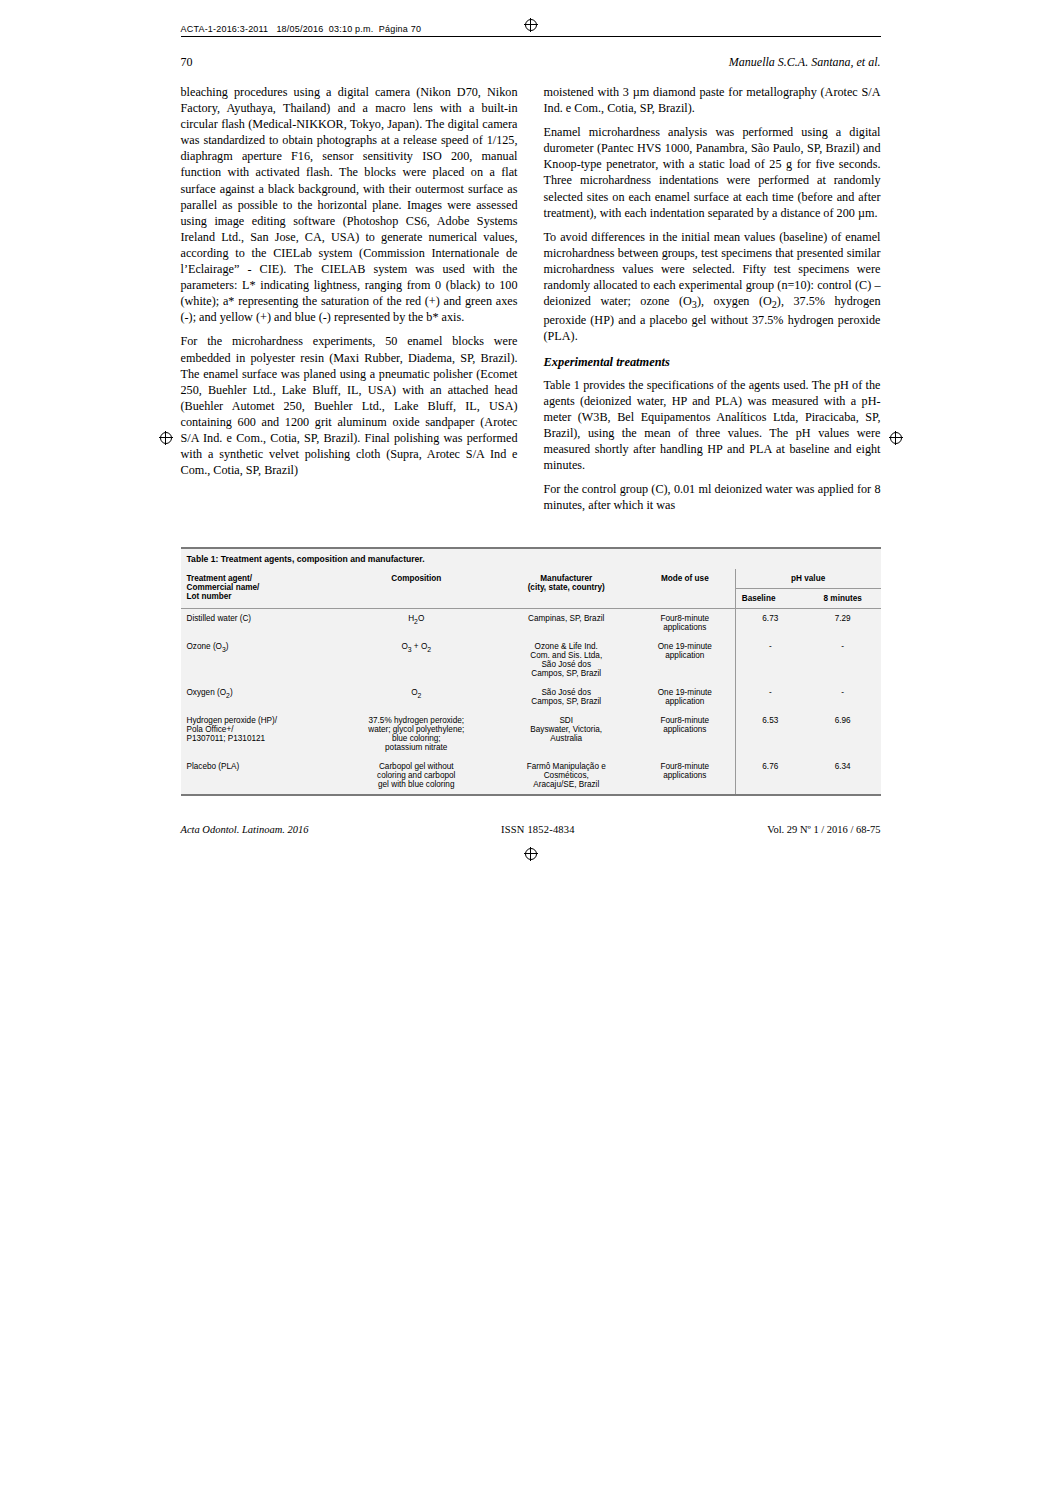ACTA-1-2016:3-2011 18/05/2016 03:10 p.m. Página 70
70 Manuella S.C.A. Santana, et al.
bleaching procedures using a digital camera (Nikon D70, Nikon Factory, Ayuthaya, Thailand) and a macro lens with a built-in circular flash (Medical-NIKKOR, Tokyo, Japan). The digital camera was standardized to obtain photographs at a release speed of 1/125, diaphragm aperture F16, sensor sensitivity ISO 200, manual function with activated flash. The blocks were placed on a flat surface against a black background, with their outermost surface as parallel as possible to the horizontal plane. Images were assessed using image editing software (Photoshop CS6, Adobe Systems Ireland Ltd., San Jose, CA, USA) to generate numerical values, according to the CIELab system (Commission Internationale de l’Eclairage” - CIE). The CIELAB system was used with the parameters: L* indicating lightness, ranging from 0 (black) to 100 (white); a* representing the saturation of the red (+) and green axes (-); and yellow (+) and blue (-) represented by the b* axis.
For the microhardness experiments, 50 enamel blocks were embedded in polyester resin (Maxi Rubber, Diadema, SP, Brazil). The enamel surface was planed using a pneumatic polisher (Ecomet 250, Buehler Ltd., Lake Bluff, IL, USA) with an attached head (Buehler Automet 250, Buehler Ltd., Lake Bluff, IL, USA) containing 600 and 1200 grit aluminum oxide sandpaper (Arotec S/A Ind. e Com., Cotia, SP, Brazil). Final polishing was performed with a synthetic velvet polishing cloth (Supra, Arotec S/A Ind e Com., Cotia, SP, Brazil)
moistened with 3 µm diamond paste for metallography (Arotec S/A Ind. e Com., Cotia, SP, Brazil).
Enamel microhardness analysis was performed using a digital durometer (Pantec HVS 1000, Panambra, São Paulo, SP, Brazil) and Knoop-type penetrator, with a static load of 25 g for five seconds. Three microhardness indentations were performed at randomly selected sites on each enamel surface at each time (before and after treatment), with each indentation separated by a distance of 200 µm.
To avoid differences in the initial mean values (baseline) of enamel microhardness between groups, test specimens that presented similar microhardness values were selected. Fifty test specimens were randomly allocated to each experimental group (n=10): control (C) – deionized water; ozone (O3), oxygen (O2), 37.5% hydrogen peroxide (HP) and a placebo gel without 37.5% hydrogen peroxide (PLA).
Experimental treatments
Table 1 provides the specifications of the agents used. The pH of the agents (deionized water, HP and PLA) was measured with a pH-meter (W3B, Bel Equipamentos Analíticos Ltda, Piracicaba, SP, Brazil), using the mean of three values. The pH values were measured shortly after handling HP and PLA at baseline and eight minutes.
For the control group (C), 0.01 ml deionized water was applied for 8 minutes, after which it was
Table 1: Treatment agents, composition and manufacturer.
| Treatment agent/ Commercial name/ Lot number | Composition | Manufacturer (city, state, country) | Mode of use | pH value |
| --- | --- | --- | --- | --- |
| Baseline | 8 minutes |
| Distilled water (C) | H 2 O | Campinas, SP, Brazil | Four8-minute applications | 6.73 | 7.29 |
| Ozone (O 3 ) | O 3 + O 2 | Ozone & Life Ind. Com. and Sis. Ltda, São José dos Campos, SP, Brazil | One 19-minute application | - | - |
| Oxygen (O 2 ) | O 2 | São José dos Campos, SP, Brazil | One 19-minute application | - | - |
| Hydrogen peroxide (HP)/ Pola Office+/ P1307011; P1310121 | 37.5% hydrogen peroxide; water; glycol polyethylene; blue coloring; potassium nitrate | SDI Bayswater, Victoria, Australia | Four8-minute applications | 6.53 | 6.96 |
| Placebo (PLA) | Carbopol gel without coloring and carbopol gel with blue coloring | Farmô Manipulação e Cosméticos, Aracaju/SE, Brazil | Four8-minute applications | 6.76 | 6.34 |
Acta Odontol. Latinoam. 2016 ISSN 1852-4834 Vol. 29 Nº 1 / 2016 / 68-75